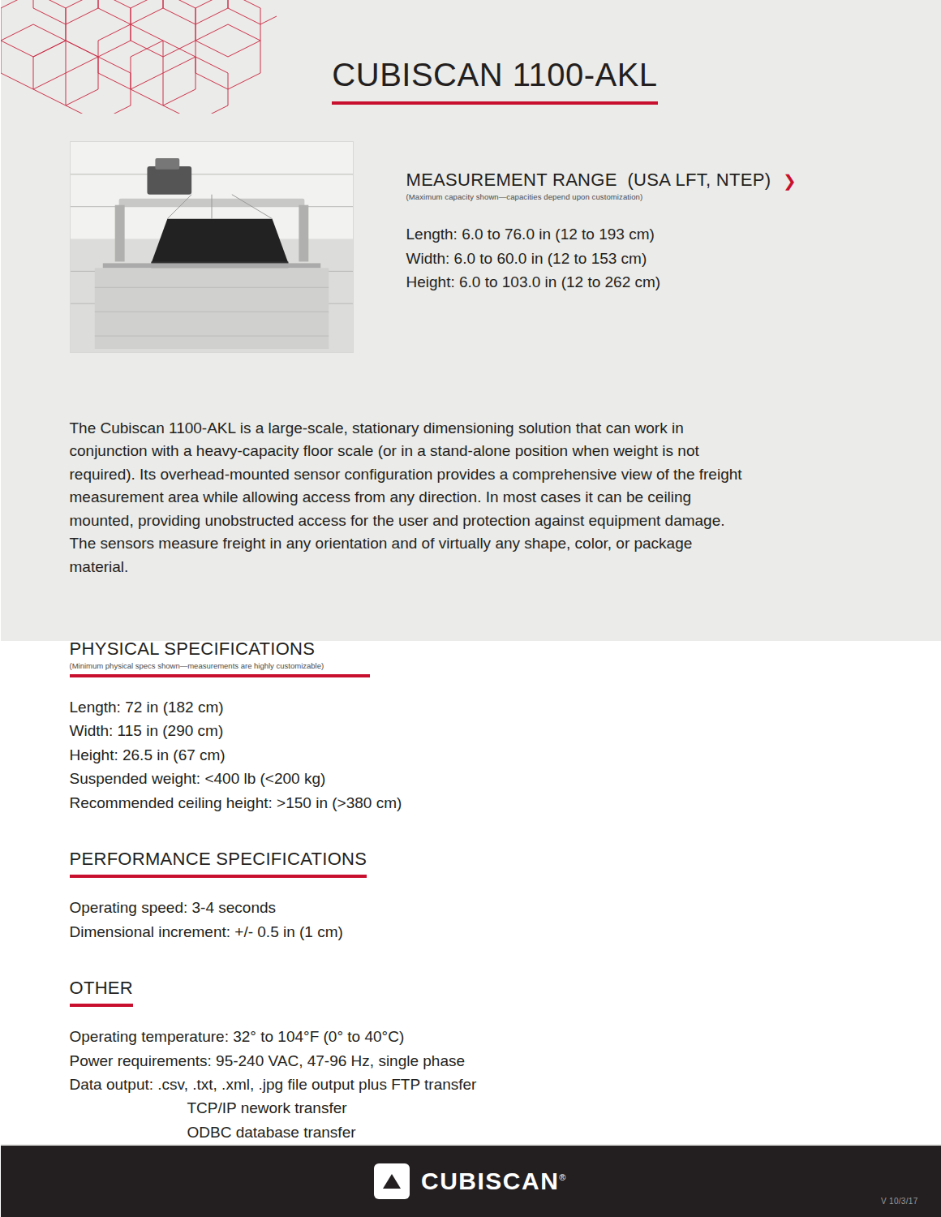CUBISCAN 1100-AKL
MEASUREMENT RANGE (USA LFT, NTEP) ❯
(Maximum capacity shown—capacities depend upon customization)
Length: 6.0 to 76.0 in (12 to 193 cm)
Width: 6.0 to 60.0 in (12 to 153 cm)
Height: 6.0 to 103.0 in (12 to 262 cm)
The Cubiscan 1100-AKL is a large-scale, stationary dimensioning solution that can work in conjunction with a heavy-capacity floor scale (or in a stand-alone position when weight is not required). Its overhead-mounted sensor configuration provides a comprehensive view of the freight measurement area while allowing access from any direction. In most cases it can be ceiling mounted, providing unobstructed access for the user and protection against equipment damage. The sensors measure freight in any orientation and of virtually any shape, color, or package material.
PHYSICAL SPECIFICATIONS
(Minimum physical specs shown—measurements are highly customizable)
Length: 72 in (182 cm)
Width: 115 in (290 cm)
Height: 26.5 in (67 cm)
Suspended weight: <400 lb (<200 kg)
Recommended ceiling height: >150 in (>380 cm)
PERFORMANCE SPECIFICATIONS
Operating speed: 3-4 seconds
Dimensional increment: +/- 0.5 in (1 cm)
OTHER
Operating temperature: 32° to 104°F (0° to 40°C)
Power requirements: 95-240 VAC, 47-96 Hz, single phase
Data output: .csv, .txt, .xml, .jpg file output plus FTP transfer
TCP/IP nework transfer
ODBC database transfer
Web services
CUBISCAN®
V 10/3/17